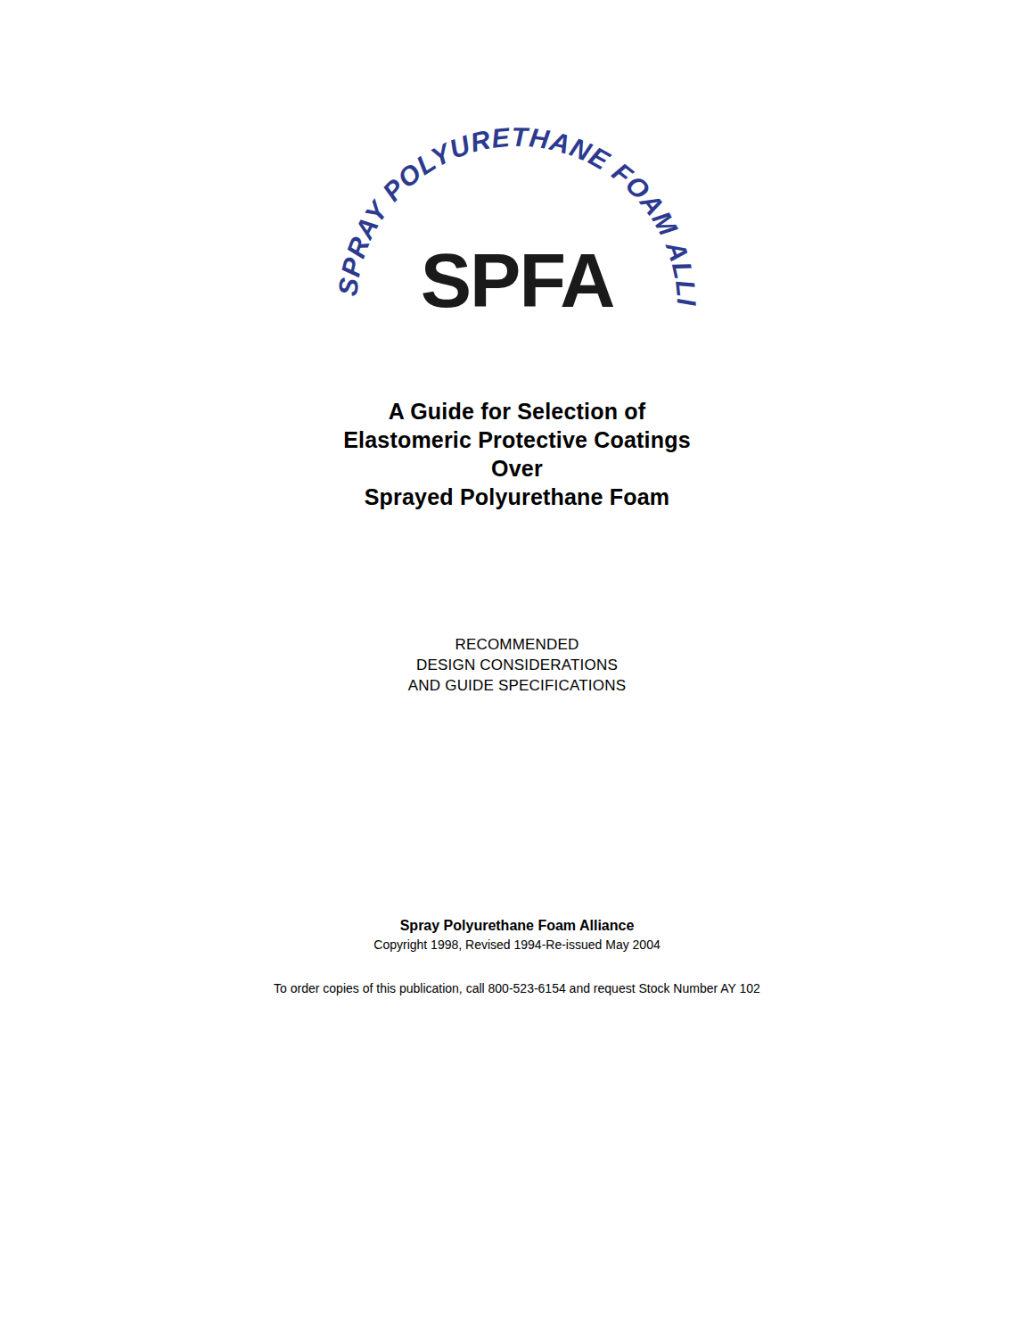SPRAY POLYURETHANE FOAM ALLIANCE SPFA
A Guide for Selection of
Elastomeric Protective Coatings
Over
Sprayed Polyurethane Foam
RECOMMENDED
DESIGN CONSIDERATIONS
AND GUIDE SPECIFICATIONS
Spray Polyurethane Foam Alliance
Copyright 1998, Revised 1994-Re-issued May 2004
To order copies of this publication, call 800-523-6154 and request Stock Number AY 102